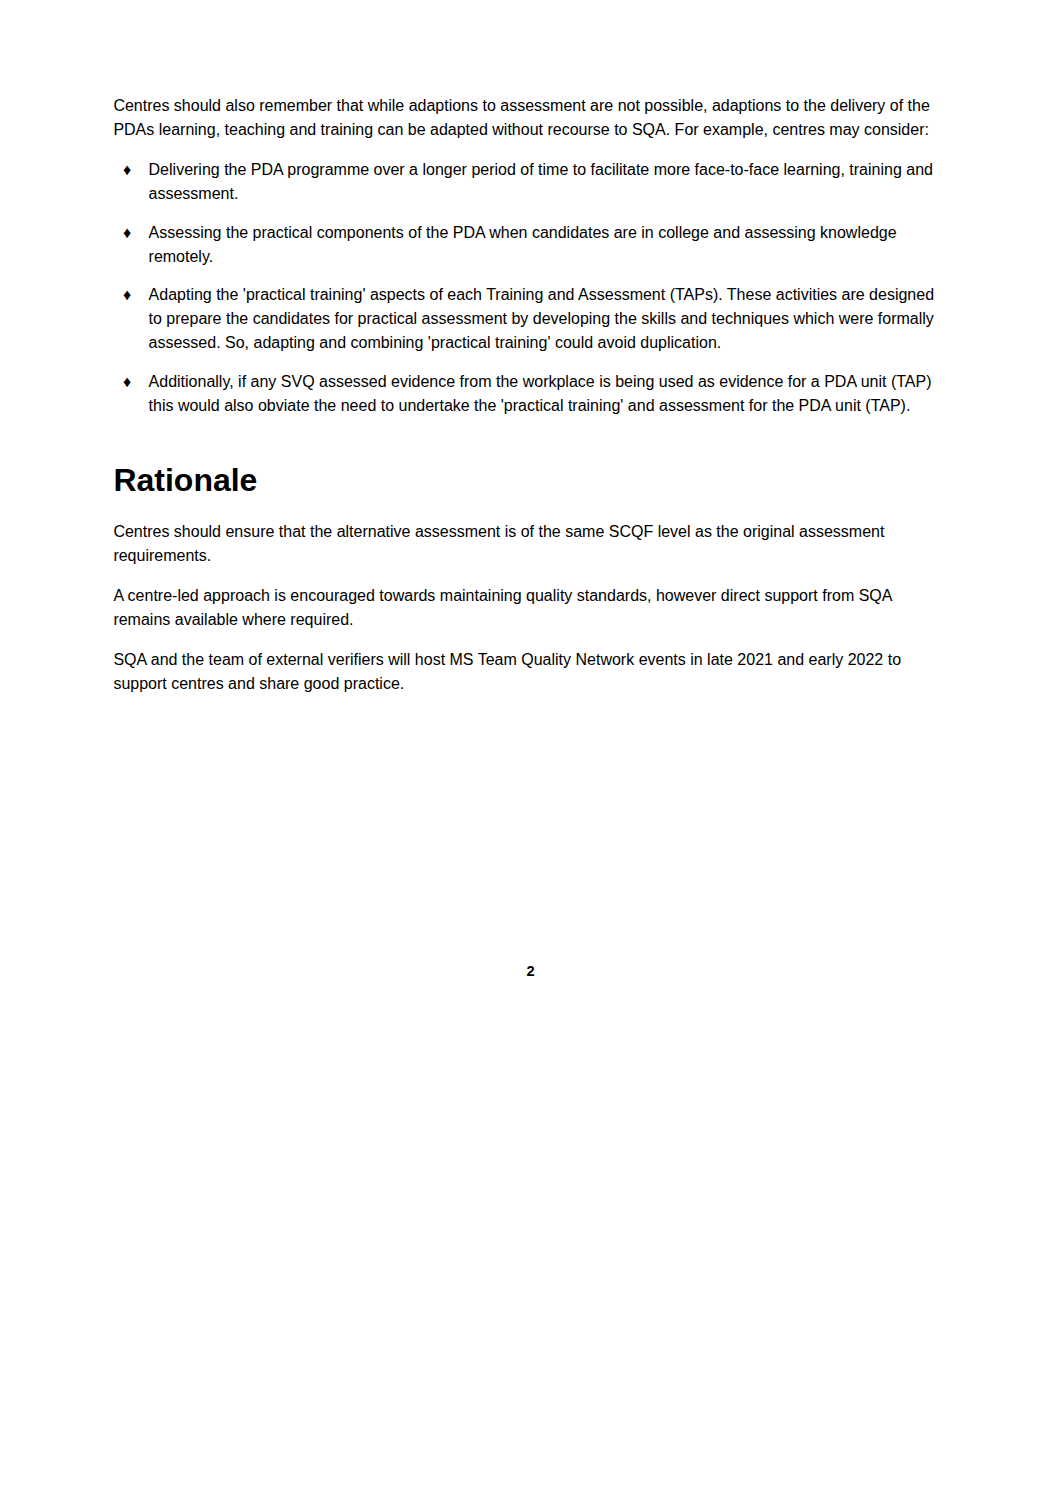Centres should also remember that while adaptions to assessment are not possible, adaptions to the delivery of the PDAs learning, teaching and training can be adapted without recourse to SQA. For example, centres may consider:
Delivering the PDA programme over a longer period of time to facilitate more face-to-face learning, training and assessment.
Assessing the practical components of the PDA when candidates are in college and assessing knowledge remotely.
Adapting the 'practical training' aspects of each Training and Assessment (TAPs). These activities are designed to prepare the candidates for practical assessment by developing the skills and techniques which were formally assessed. So, adapting and combining 'practical training' could avoid duplication.
Additionally, if any SVQ assessed evidence from the workplace is being used as evidence for a PDA unit (TAP) this would also obviate the need to undertake the 'practical training' and assessment for the PDA unit (TAP).
Rationale
Centres should ensure that the alternative assessment is of the same SCQF level as the original assessment requirements.
A centre-led approach is encouraged towards maintaining quality standards, however direct support from SQA remains available where required.
SQA and the team of external verifiers will host MS Team Quality Network events in late 2021 and early 2022 to support centres and share good practice.
2